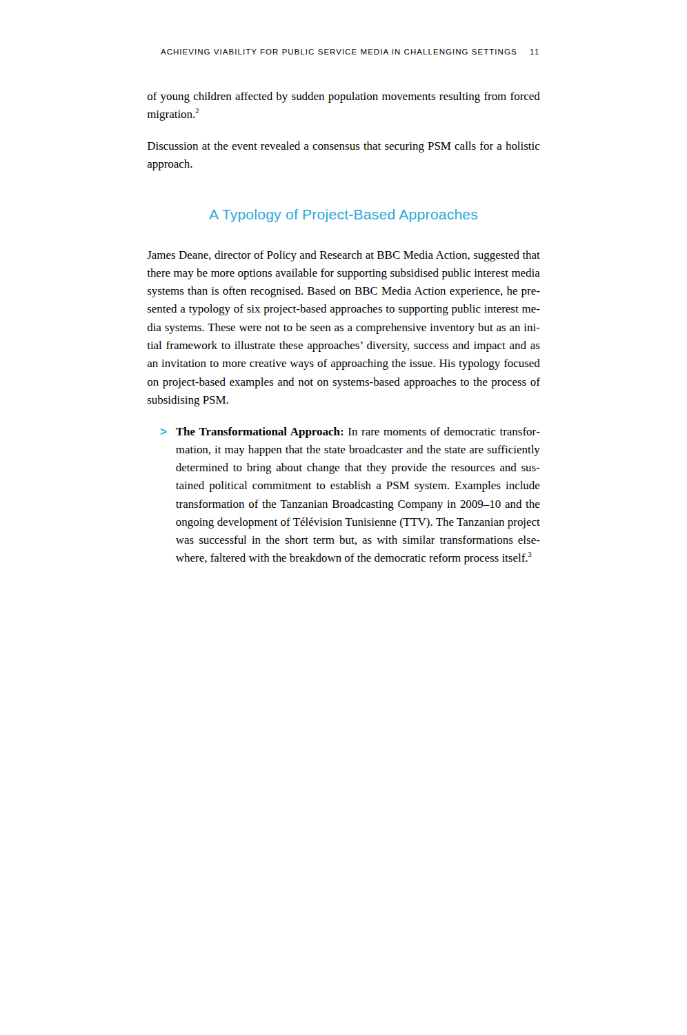Achieving Viability for Public Service Media in Challenging Settings11
of young children affected by sudden population movements resulting from forced migration.2
Discussion at the event revealed a consensus that securing PSM calls for a holistic approach.
A Typology of Project-Based Approaches
James Deane, director of Policy and Research at BBC Media Action, suggested that there may be more options available for supporting subsidised public interest media systems than is often recognised. Based on BBC Media Action experience, he presented a typology of six project-based approaches to supporting public interest media systems. These were not to be seen as a comprehensive inventory but as an initial framework to illustrate these approaches’ diversity, success and impact and as an invitation to more creative ways of approaching the issue. His typology focused on project-based examples and not on systems-based approaches to the process of subsidising PSM.
The Transformational Approach: In rare moments of democratic transformation, it may happen that the state broadcaster and the state are sufficiently determined to bring about change that they provide the resources and sustained political commitment to establish a PSM system. Examples include transformation of the Tanzanian Broadcasting Company in 2009–10 and the ongoing development of Télévision Tunisienne (TTV). The Tanzanian project was successful in the short term but, as with similar transformations elsewhere, faltered with the breakdown of the democratic reform process itself.3